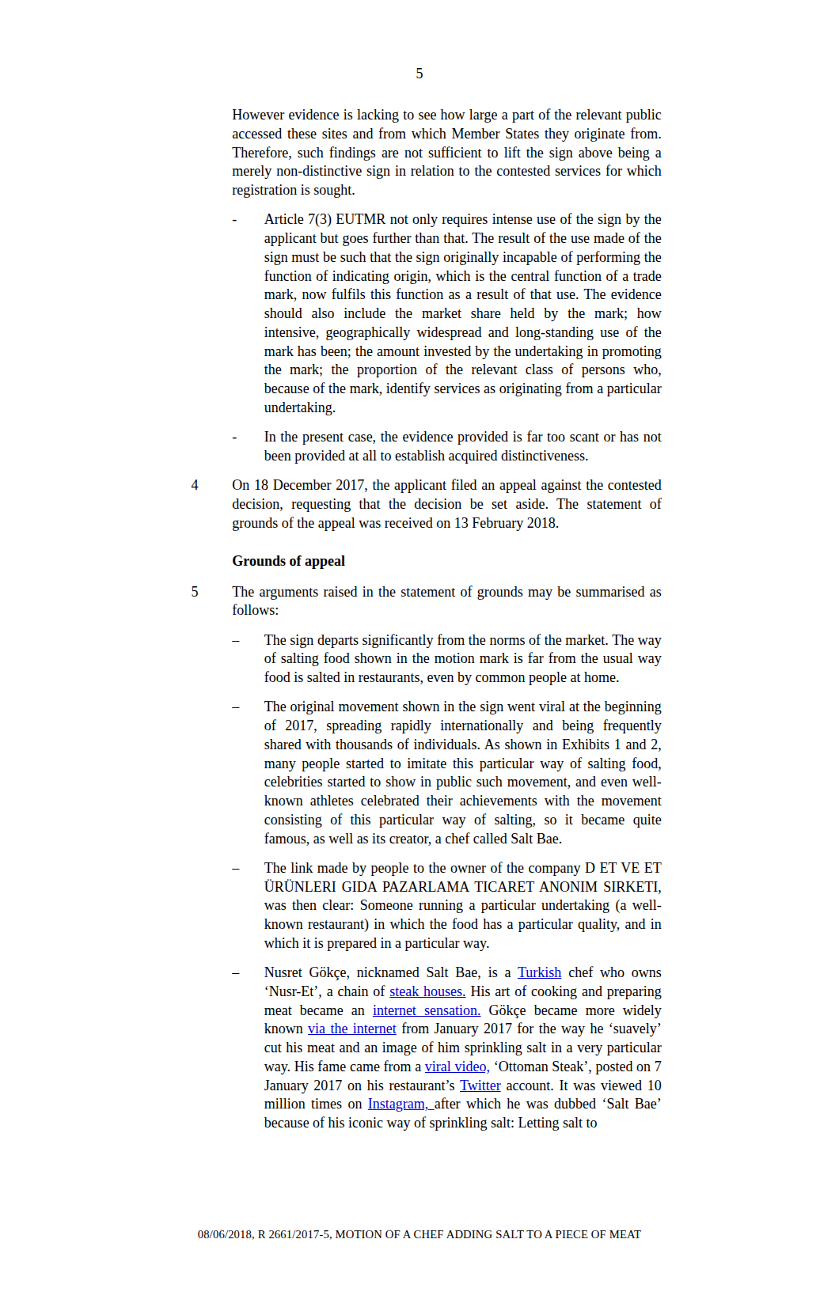5
However evidence is lacking to see how large a part of the relevant public accessed these sites and from which Member States they originate from. Therefore, such findings are not sufficient to lift the sign above being a merely non-distinctive sign in relation to the contested services for which registration is sought.
-
Article 7(3) EUTMR not only requires intense use of the sign by the applicant but goes further than that. The result of the use made of the sign must be such that the sign originally incapable of performing the function of indicating origin, which is the central function of a trade mark, now fulfils this function as a result of that use. The evidence should also include the market share held by the mark; how intensive, geographically widespread and long-standing use of the mark has been; the amount invested by the undertaking in promoting the mark; the proportion of the relevant class of persons who, because of the mark, identify services as originating from a particular undertaking.
-
In the present case, the evidence provided is far too scant or has not been provided at all to establish acquired distinctiveness.
4
On 18 December 2017, the applicant filed an appeal against the contested decision, requesting that the decision be set aside. The statement of grounds of the appeal was received on 13 February 2018.
Grounds of appeal
5
The arguments raised in the statement of grounds may be summarised as follows:
–
The sign departs significantly from the norms of the market. The way of salting food shown in the motion mark is far from the usual way food is salted in restaurants, even by common people at home.
–
The original movement shown in the sign went viral at the beginning of 2017, spreading rapidly internationally and being frequently shared with thousands of individuals. As shown in Exhibits 1 and 2, many people started to imitate this particular way of salting food, celebrities started to show in public such movement, and even well-known athletes celebrated their achievements with the movement consisting of this particular way of salting, so it became quite famous, as well as its creator, a chef called Salt Bae.
–
The link made by people to the owner of the company D ET VE ET ÜRÜNLERI GIDA PAZARLAMA TICARET ANONIM SIRKETI, was then clear: Someone running a particular undertaking (a well-known restaurant) in which the food has a particular quality, and in which it is prepared in a particular way.
–
Nusret Gökçe, nicknamed Salt Bae, is a Turkish chef who owns ‘Nusr-Et’, a chain of steak houses. His art of cooking and preparing meat became an internet sensation. Gökçe became more widely known via the internet from January 2017 for the way he ‘suavely’ cut his meat and an image of him sprinkling salt in a very particular way. His fame came from a viral video, ‘Ottoman Steak’, posted on 7 January 2017 on his restaurant’s Twitter account. It was viewed 10 million times on Instagram, after which he was dubbed ‘Salt Bae’ because of his iconic way of sprinkling salt: Letting salt to
08/06/2018, R 2661/2017-5, MOTION OF A CHEF ADDING SALT TO A PIECE OF MEAT